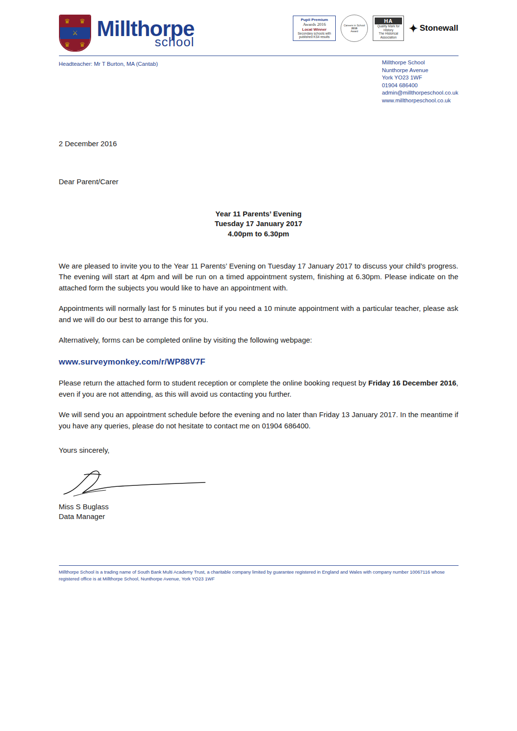♛♛
⚔
♛♛
Millthorpe
school
Pupil Premium
Awards 2016
Local Winner
Secondary schools with published KS4 results
Careers in School
2016
Award
HA
Quality Mark for History
The Historical Association
✦ Stonewall
Headteacher: Mr T Burton, MA (Cantab)
Millthorpe School
Nunthorpe Avenue
York YO23 1WF
01904 686400
admin@millthorpeschool.co.uk
www.millthorpeschool.co.uk
2 December 2016
Dear Parent/Carer
Year 11 Parents’ Evening
Tuesday 17 January 2017
4.00pm to 6.30pm
We are pleased to invite you to the Year 11 Parents’ Evening on Tuesday 17 January 2017 to discuss your child’s progress. The evening will start at 4pm and will be run on a timed appointment system, finishing at 6.30pm. Please indicate on the attached form the subjects you would like to have an appointment with.
Appointments will normally last for 5 minutes but if you need a 10 minute appointment with a particular teacher, please ask and we will do our best to arrange this for you.
Alternatively, forms can be completed online by visiting the following webpage:
www.surveymonkey.com/r/WP88V7F
Please return the attached form to student reception or complete the online booking request by Friday 16 December 2016, even if you are not attending, as this will avoid us contacting you further.
We will send you an appointment schedule before the evening and no later than Friday 13 January 2017. In the meantime if you have any queries, please do not hesitate to contact me on 01904 686400.
Yours sincerely,
Miss S Buglass
Data Manager
Millthorpe School is a trading name of South Bank Multi Academy Trust, a charitable company limited by guarantee registered in England and Wales with company number 10067116 whose registered office is at Millthorpe School, Nunthorpe Avenue, York YO23 1WF